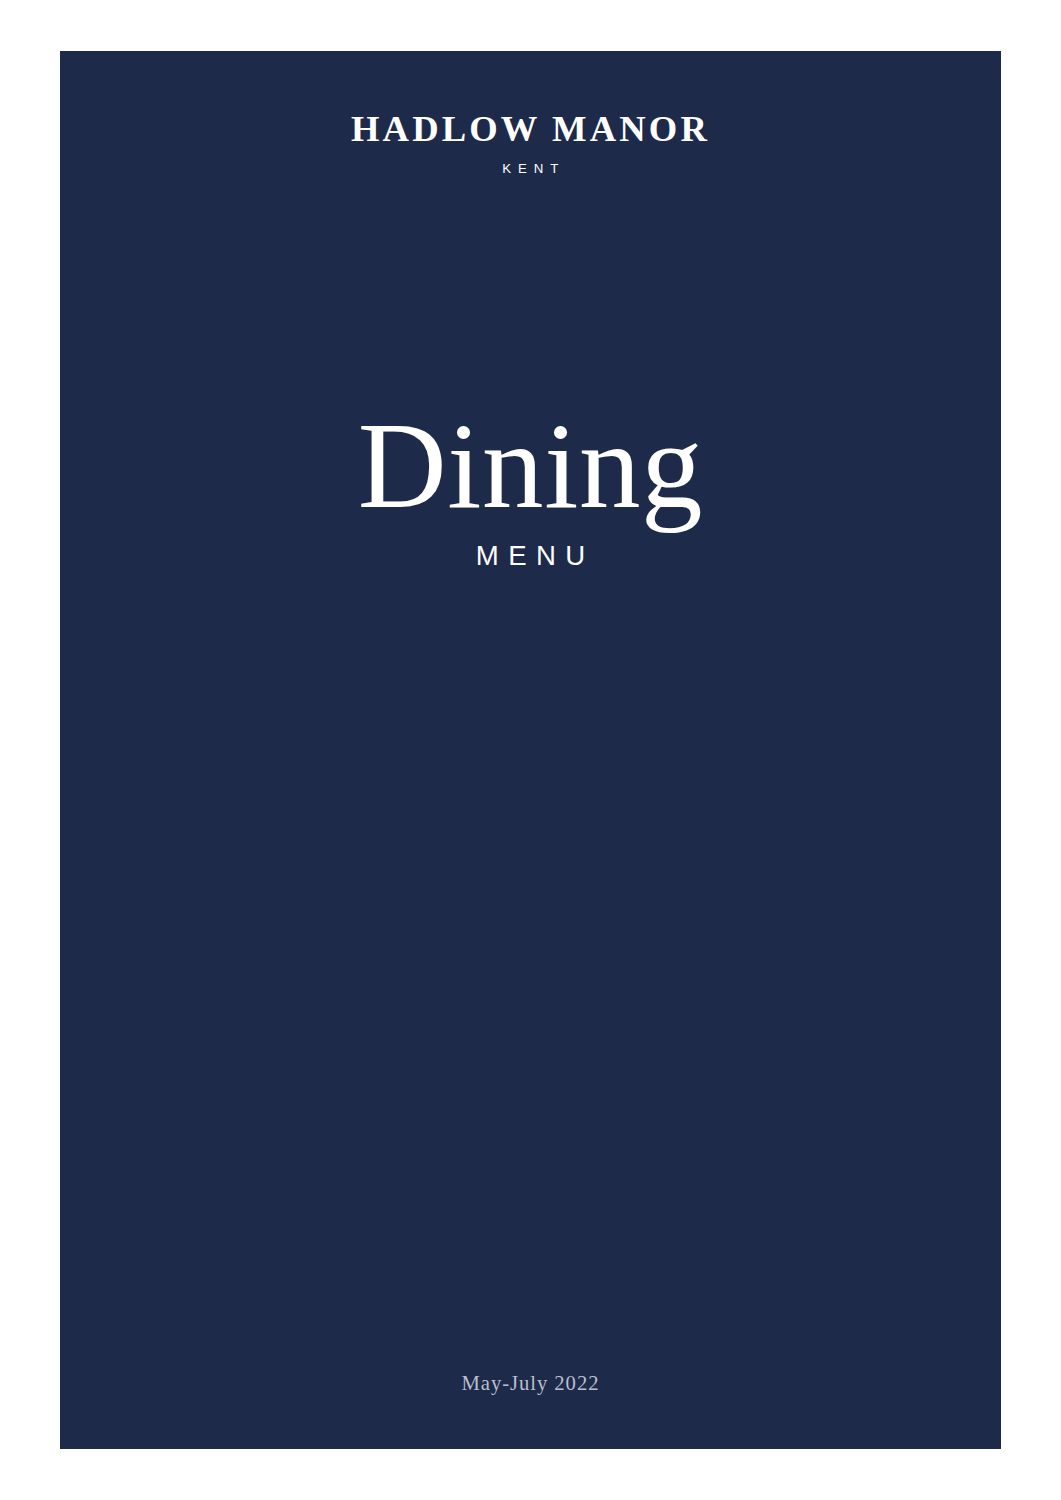HADLOW MANOR
Kent
Dining
Menu
May-July 2022